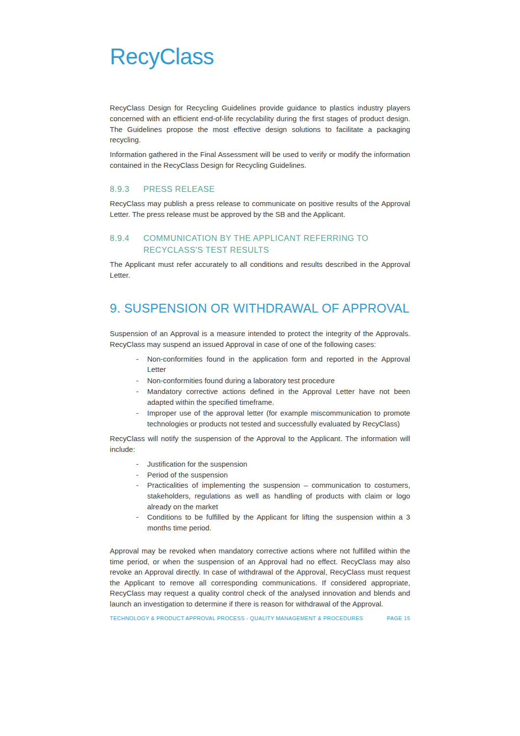RecyClass
RecyClass Design for Recycling Guidelines provide guidance to plastics industry players concerned with an efficient end-of-life recyclability during the first stages of product design. The Guidelines propose the most effective design solutions to facilitate a packaging recycling.
Information gathered in the Final Assessment will be used to verify or modify the information contained in the RecyClass Design for Recycling Guidelines.
8.9.3 PRESS RELEASE
RecyClass may publish a press release to communicate on positive results of the Approval Letter. The press release must be approved by the SB and the Applicant.
8.9.4 COMMUNICATION BY THE APPLICANT REFERRING TO RECYCLASS'S TEST RESULTS
The Applicant must refer accurately to all conditions and results described in the Approval Letter.
9. SUSPENSION OR WITHDRAWAL OF APPROVAL
Suspension of an Approval is a measure intended to protect the integrity of the Approvals. RecyClass may suspend an issued Approval in case of one of the following cases:
Non-conformities found in the application form and reported in the Approval Letter
Non-conformities found during a laboratory test procedure
Mandatory corrective actions defined in the Approval Letter have not been adapted within the specified timeframe.
Improper use of the approval letter (for example miscommunication to promote technologies or products not tested and successfully evaluated by RecyClass)
RecyClass will notify the suspension of the Approval to the Applicant. The information will include:
Justification for the suspension
Period of the suspension
Practicalities of implementing the suspension – communication to costumers, stakeholders, regulations as well as handling of products with claim or logo already on the market
Conditions to be fulfilled by the Applicant for lifting the suspension within a 3 months time period.
Approval may be revoked when mandatory corrective actions where not fulfilled within the time period, or when the suspension of an Approval had no effect. RecyClass may also revoke an Approval directly. In case of withdrawal of the Approval, RecyClass must request the Applicant to remove all corresponding communications. If considered appropriate, RecyClass may request a quality control check of the analysed innovation and blends and launch an investigation to determine if there is reason for withdrawal of the Approval.
Technology & Product Approval Process - Quality Management & Procedures Page 15